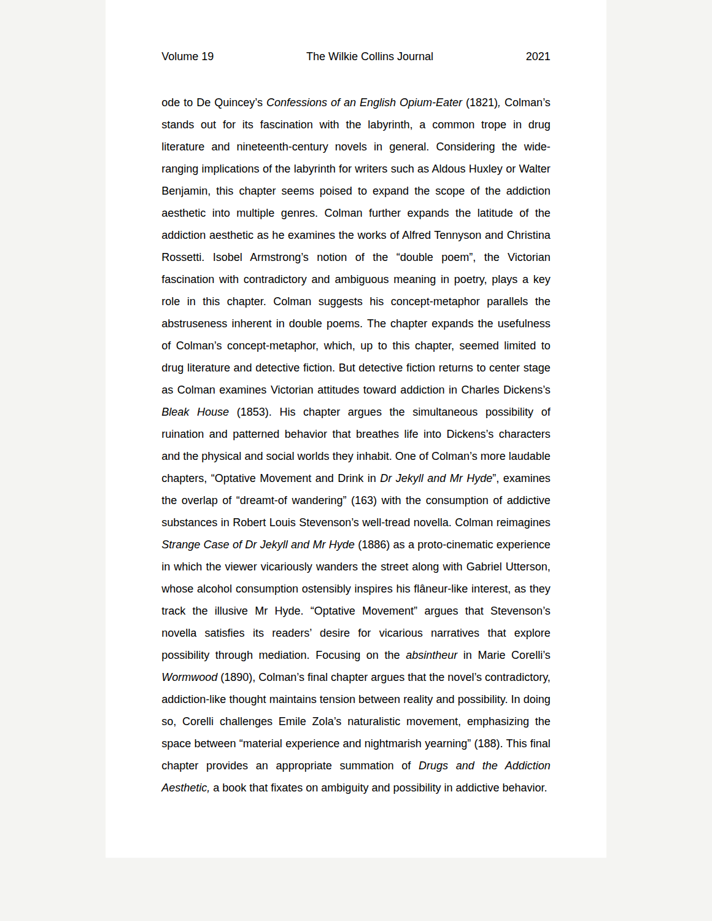Volume 19 The Wilkie Collins Journal 2021
ode to De Quincey’s Confessions of an English Opium-Eater (1821), Colman’s stands out for its fascination with the labyrinth, a common trope in drug literature and nineteenth-century novels in general. Considering the wide-ranging implications of the labyrinth for writers such as Aldous Huxley or Walter Benjamin, this chapter seems poised to expand the scope of the addiction aesthetic into multiple genres. Colman further expands the latitude of the addiction aesthetic as he examines the works of Alfred Tennyson and Christina Rossetti. Isobel Armstrong’s notion of the “double poem”, the Victorian fascination with contradictory and ambiguous meaning in poetry, plays a key role in this chapter. Colman suggests his concept-metaphor parallels the abstruseness inherent in double poems. The chapter expands the usefulness of Colman’s concept-metaphor, which, up to this chapter, seemed limited to drug literature and detective fiction. But detective fiction returns to center stage as Colman examines Victorian attitudes toward addiction in Charles Dickens’s Bleak House (1853). His chapter argues the simultaneous possibility of ruination and patterned behavior that breathes life into Dickens’s characters and the physical and social worlds they inhabit. One of Colman’s more laudable chapters, “Optative Movement and Drink in Dr Jekyll and Mr Hyde”, examines the overlap of “dreamt-of wandering” (163) with the consumption of addictive substances in Robert Louis Stevenson’s well-tread novella. Colman reimagines Strange Case of Dr Jekyll and Mr Hyde (1886) as a proto-cinematic experience in which the viewer vicariously wanders the street along with Gabriel Utterson, whose alcohol consumption ostensibly inspires his flâneur-like interest, as they track the illusive Mr Hyde. “Optative Movement” argues that Stevenson’s novella satisfies its readers’ desire for vicarious narratives that explore possibility through mediation. Focusing on the absintheur in Marie Corelli’s Wormwood (1890), Colman’s final chapter argues that the novel’s contradictory, addiction-like thought maintains tension between reality and possibility. In doing so, Corelli challenges Emile Zola’s naturalistic movement, emphasizing the space between “material experience and nightmarish yearning” (188). This final chapter provides an appropriate summation of Drugs and the Addiction Aesthetic, a book that fixates on ambiguity and possibility in addictive behavior.